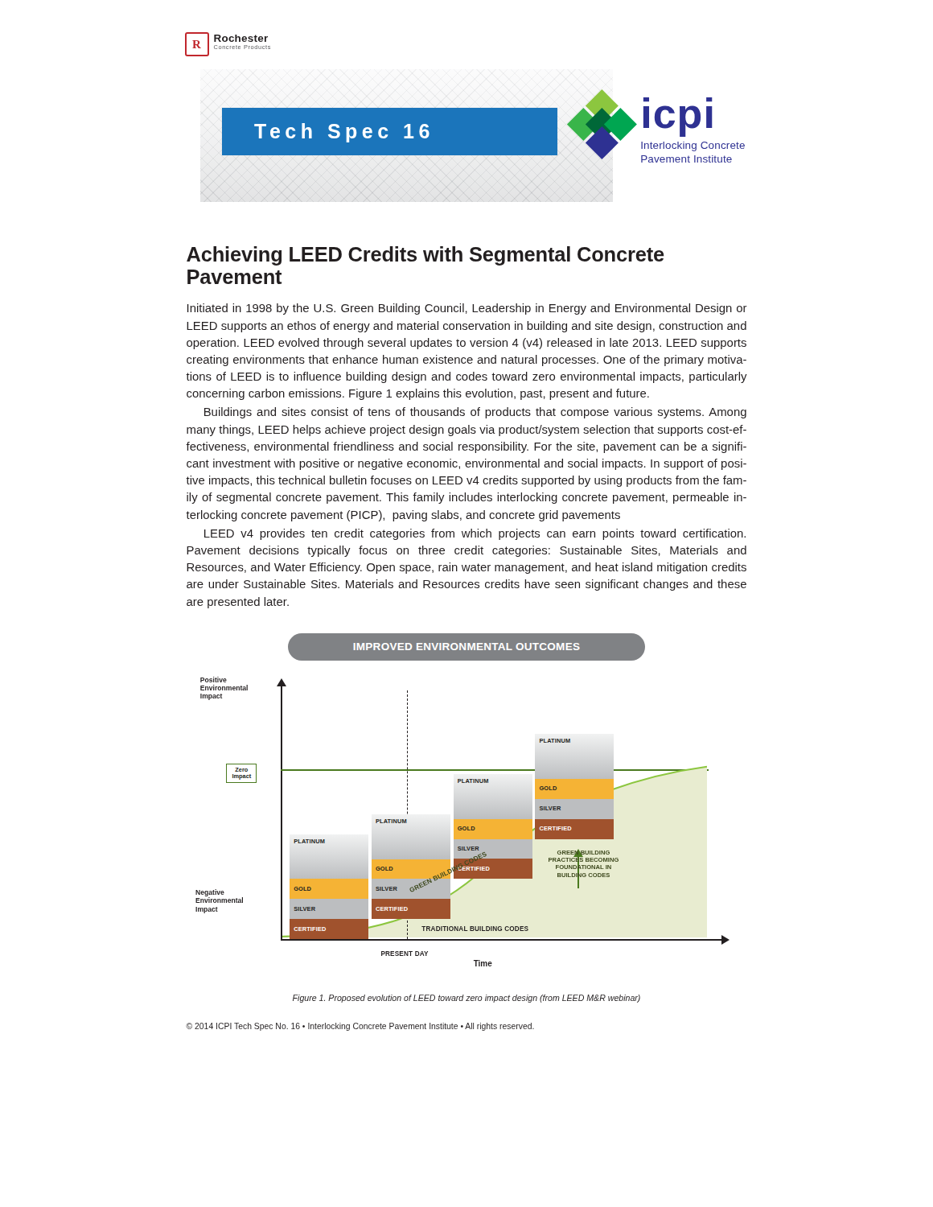R
Rochester
Concrete Products
Tech Spec 16
icpi
Interlocking Concrete
Pavement Institute
Achieving LEED Credits with Segmental Concrete Pavement
Initiated in 1998 by the U.S. Green Building Council, Leadership in Energy and Environmental Design or LEED supports an ethos of energy and material conservation in building and site design, construction and operation. LEED evolved through several updates to version 4 (v4) released in late 2013. LEED supports creating environments that enhance human existence and natural processes. One of the primary motivations of LEED is to influence building design and codes toward zero environmental impacts, particularly concerning carbon emissions. Figure 1 explains this evolution, past, present and future.
Buildings and sites consist of tens of thousands of products that compose various systems. Among many things, LEED helps achieve project design goals via product/system selection that supports cost-effectiveness, environmental friendliness and social responsibility. For the site, pavement can be a significant investment with positive or negative economic, environmental and social impacts. In support of positive impacts, this technical bulletin focuses on LEED v4 credits supported by using products from the family of segmental concrete pavement. This family includes interlocking concrete pavement, permeable interlocking concrete pavement (PICP), paving slabs, and concrete grid pavements
LEED v4 provides ten credit categories from which projects can earn points toward certification. Pavement decisions typically focus on three credit categories: Sustainable Sites, Materials and Resources, and Water Efficiency. Open space, rain water management, and heat island mitigation credits are under Sustainable Sites. Materials and Resources credits have seen significant changes and these are presented later.
IMPROVED ENVIRONMENTAL OUTCOMES
Positive
Environmental
Impact
Negative
Environmental
Impact
Zero
Impact
PLATINUM
GOLD
SILVER
CERTIFIED
PLATINUM
GOLD
SILVER
CERTIFIED
PLATINUM
GOLD
SILVER
CERTIFIED
PLATINUM
GOLD
SILVER
CERTIFIED
GREEN BUILDING CODES
GREEN BUILDING
PRACTICES BECOMING
FOUNDATIONAL IN
BUILDING CODES
TRADITIONAL BUILDING CODES
PRESENT DAY
Time
Figure 1. Proposed evolution of LEED toward zero impact design (from LEED M&R webinar)
© 2014 ICPI Tech Spec No. 16 • Interlocking Concrete Pavement Institute • All rights reserved.